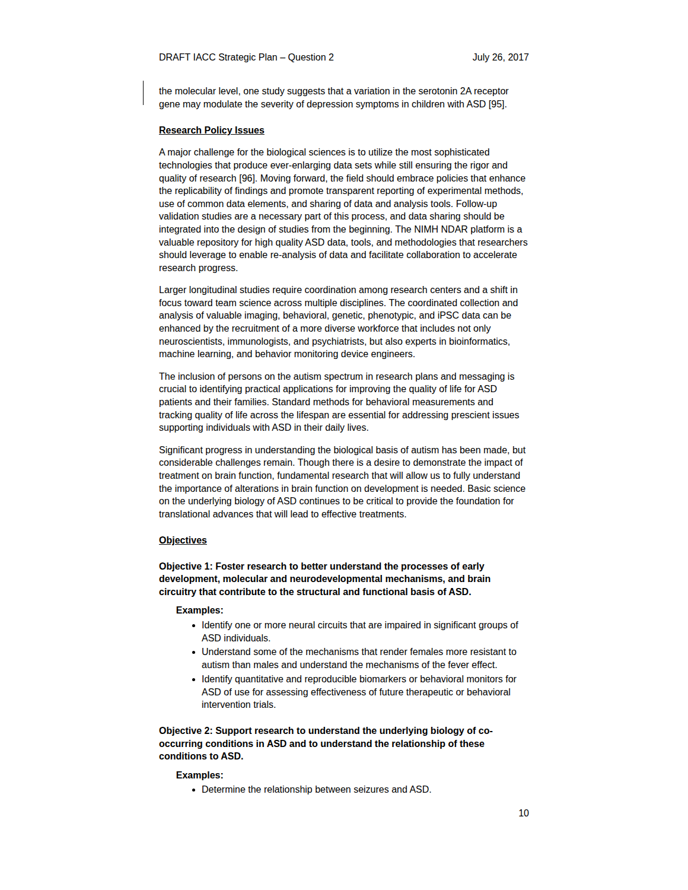DRAFT IACC Strategic Plan – Question 2 July 26, 2017
the molecular level, one study suggests that a variation in the serotonin 2A receptor gene may modulate the severity of depression symptoms in children with ASD [95].
Research Policy Issues
A major challenge for the biological sciences is to utilize the most sophisticated technologies that produce ever-enlarging data sets while still ensuring the rigor and quality of research [96]. Moving forward, the field should embrace policies that enhance the replicability of findings and promote transparent reporting of experimental methods, use of common data elements, and sharing of data and analysis tools. Follow-up validation studies are a necessary part of this process, and data sharing should be integrated into the design of studies from the beginning. The NIMH NDAR platform is a valuable repository for high quality ASD data, tools, and methodologies that researchers should leverage to enable re-analysis of data and facilitate collaboration to accelerate research progress.
Larger longitudinal studies require coordination among research centers and a shift in focus toward team science across multiple disciplines. The coordinated collection and analysis of valuable imaging, behavioral, genetic, phenotypic, and iPSC data can be enhanced by the recruitment of a more diverse workforce that includes not only neuroscientists, immunologists, and psychiatrists, but also experts in bioinformatics, machine learning, and behavior monitoring device engineers.
The inclusion of persons on the autism spectrum in research plans and messaging is crucial to identifying practical applications for improving the quality of life for ASD patients and their families. Standard methods for behavioral measurements and tracking quality of life across the lifespan are essential for addressing prescient issues supporting individuals with ASD in their daily lives.
Significant progress in understanding the biological basis of autism has been made, but considerable challenges remain. Though there is a desire to demonstrate the impact of treatment on brain function, fundamental research that will allow us to fully understand the importance of alterations in brain function on development is needed. Basic science on the underlying biology of ASD continues to be critical to provide the foundation for translational advances that will lead to effective treatments.
Objectives
Objective 1: Foster research to better understand the processes of early development, molecular and neurodevelopmental mechanisms, and brain circuitry that contribute to the structural and functional basis of ASD.
Examples:
Identify one or more neural circuits that are impaired in significant groups of ASD individuals.
Understand some of the mechanisms that render females more resistant to autism than males and understand the mechanisms of the fever effect.
Identify quantitative and reproducible biomarkers or behavioral monitors for ASD of use for assessing effectiveness of future therapeutic or behavioral intervention trials.
Objective 2: Support research to understand the underlying biology of co-occurring conditions in ASD and to understand the relationship of these conditions to ASD.
Examples:
Determine the relationship between seizures and ASD.
10